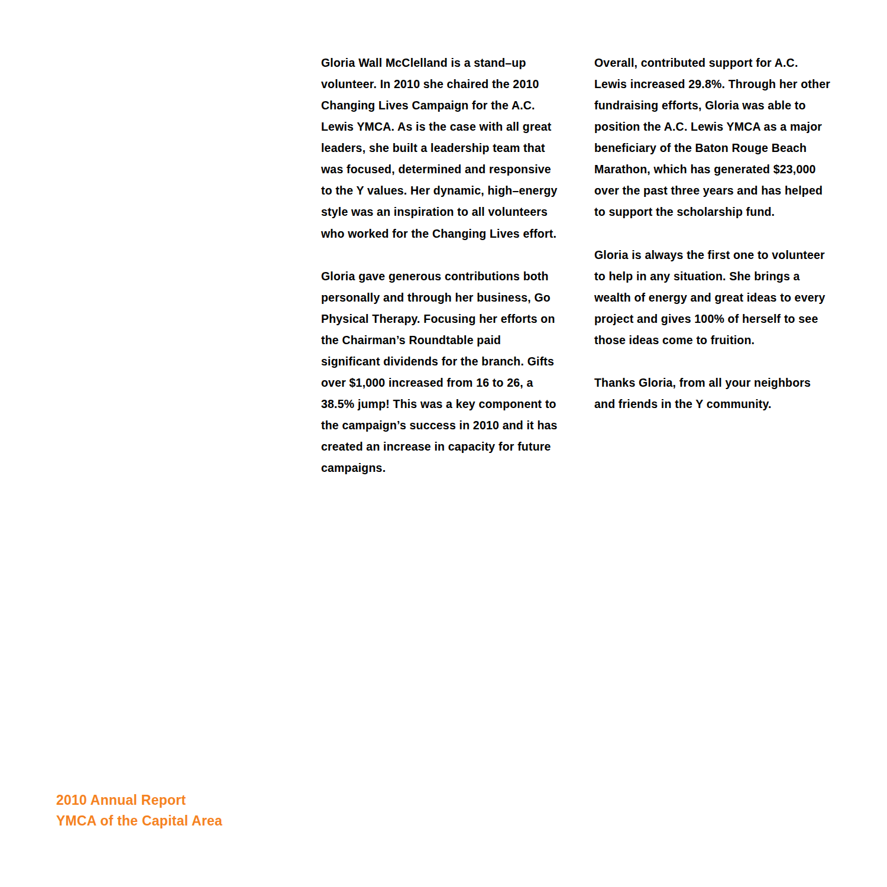Gloria Wall McClelland is a stand–up volunteer. In 2010 she chaired the 2010 Changing Lives Campaign for the A.C. Lewis YMCA. As is the case with all great leaders, she built a leadership team that was focused, determined and responsive to the Y values. Her dynamic, high–energy style was an inspiration to all volunteers who worked for the Changing Lives effort.
Gloria gave generous contributions both personally and through her business, Go Physical Therapy. Focusing her efforts on the Chairman’s Roundtable paid significant dividends for the branch. Gifts over $1,000 increased from 16 to 26, a 38.5% jump! This was a key component to the campaign’s success in 2010 and it has created an increase in capacity for future campaigns.
Overall, contributed support for A.C. Lewis increased 29.8%. Through her other fundraising efforts, Gloria was able to position the A.C. Lewis YMCA as a major beneficiary of the Baton Rouge Beach Marathon, which has generated $23,000 over the past three years and has helped to support the scholarship fund.
Gloria is always the first one to volunteer to help in any situation. She brings a wealth of energy and great ideas to every project and gives 100% of herself to see those ideas come to fruition.
Thanks Gloria, from all your neighbors and friends in the Y community.
2010 Annual Report
YMCA of the Capital Area